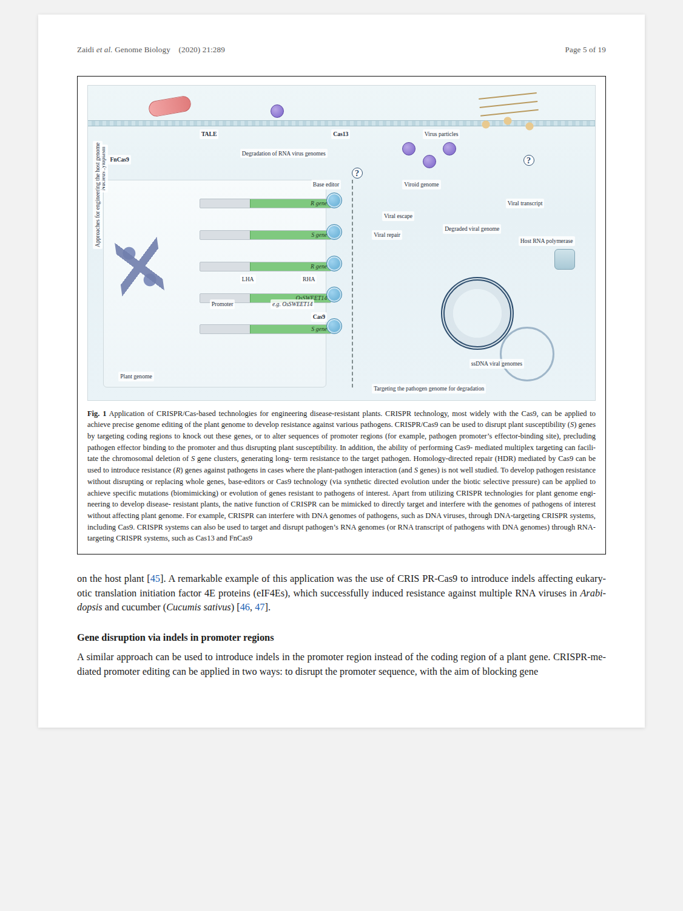Zaidi et al. Genome Biology (2020) 21:289
Page 5 of 19
R gene
S gene
R gene
OsSWEET14
S gene
?
?
Cytoplasm Nucleus Approaches for engineering the host genome Plant genome TALE Cas13 FnCas9 Degradation of RNA virus genomes Virus particles Viroid genome Base editor Viral escape Viral repair Viral transcript Degraded viral genome Host RNA polymerase ssDNA viral genomes Targeting the pathogen genome for degradation Cas9 LHA RHA Promoter e.g. OsSWEET14
Fig. 1 Application of CRISPR/Cas-based technologies for engineering disease-resistant plants. CRISPR technology, most widely with the Cas9, can be applied to achieve precise genome editing of the plant genome to develop resistance against various pathogens. CRISPR/Cas9 can be used to disrupt plant susceptibility (S) genes by targeting coding regions to knock out these genes, or to alter sequences of promoter regions (for example, pathogen promoter’s effector-binding site), precluding pathogen effector binding to the promoter and thus disrupting plant susceptibility. In addition, the ability of performing Cas9- mediated multiplex targeting can facilitate the chromosomal deletion of S gene clusters, generating long- term resistance to the target pathogen. Homology-directed repair (HDR) mediated by Cas9 can be used to introduce resistance (R) genes against pathogens in cases where the plant-pathogen interaction (and S genes) is not well studied. To develop pathogen resistance without disrupting or replacing whole genes, base-editors or Cas9 technology (via synthetic directed evolution under the biotic selective pressure) can be applied to achieve specific mutations (biomimicking) or evolution of genes resistant to pathogens of interest. Apart from utilizing CRISPR technologies for plant genome engineering to develop disease- resistant plants, the native function of CRISPR can be mimicked to directly target and interfere with the genomes of pathogens of interest without affecting plant genome. For example, CRISPR can interfere with DNA genomes of pathogens, such as DNA viruses, through DNA-targeting CRISPR systems, including Cas9. CRISPR systems can also be used to target and disrupt pathogen’s RNA genomes (or RNA transcript of pathogens with DNA genomes) through RNA-targeting CRISPR systems, such as Cas13 and FnCas9
on the host plant [45]. A remarkable example of this application was the use of CRIS PR-Cas9 to introduce indels affecting eukaryotic translation initiation factor 4E proteins (eIF4Es), which successfully induced resistance against multiple RNA viruses in Arabi- dopsis and cucumber (Cucumis sativus) [46, 47].
Gene disruption via indels in promoter regions
A similar approach can be used to introduce indels in the promoter region instead of the coding region of a plant gene. CRISPR-mediated promoter editing can be applied in two ways: to disrupt the promoter sequence, with the aim of blocking gene
Reference 45
Reference 46
Reference 47